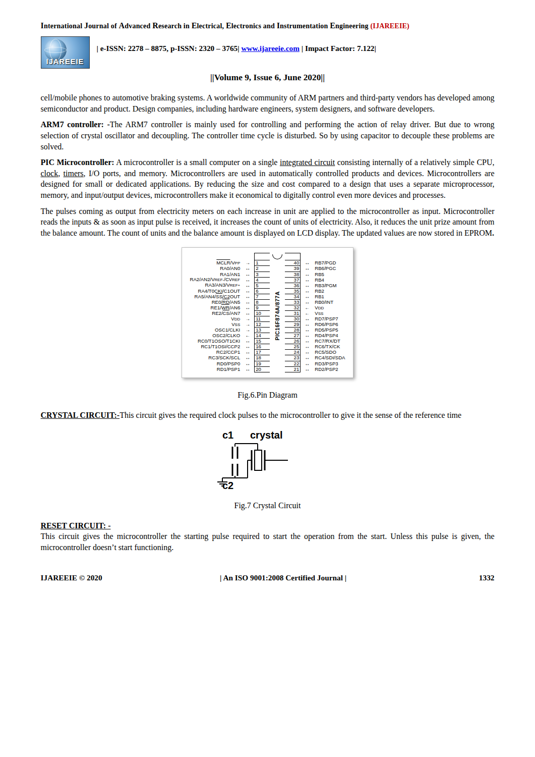International Journal of Advanced Research in Electrical, Electronics and Instrumentation Engineering (IJAREEIE)
IJAREEIE
| e-ISSN: 2278 – 8875, p-ISSN: 2320 – 3765| www.ijareeie.com | Impact Factor: 7.122|
||Volume 9, Issue 6, June 2020||
cell/mobile phones to automotive braking systems. A worldwide community of ARM partners and third-party vendors has developed among semiconductor and product. Design companies, including hardware engineers, system designers, and software developers.
ARM7 controller: -The ARM7 controller is mainly used for controlling and performing the action of relay driver. But due to wrong selection of crystal oscillator and decoupling. The controller time cycle is disturbed. So by using capacitor to decouple these problems are solved.
PIC Microcontroller: A microcontroller is a small computer on a single integrated circuit consisting internally of a relatively simple CPU, clock, timers, I/O ports, and memory. Microcontrollers are used in automatically controlled products and devices. Microcontrollers are designed for small or dedicated applications. By reducing the size and cost compared to a design that uses a separate microprocessor, memory, and input/output devices, microcontrollers make it economical to digitally control even more devices and processes.
The pulses coming as output from electricity meters on each increase in unit are applied to the microcontroller as input. Microcontroller reads the inputs & as soon as input pulse is received, it increases the count of units of electricity. Also, it reduces the unit prize amount from the balance amount. The count of units and the balance amount is displayed on LCD display. The updated values are now stored in EPROM.
| MCLR /V PP | → | 1 | PIC16F874A/877A | 40 | ↔ | RB7/PGD |
| RA0/AN0 | ↔ | 2 | 39 | ↔ | RB6/PGC |
| RA1/AN1 | ↔ | 3 | 38 | ↔ | RB5 |
| RA2/AN2/V REF- /CV REF | ↔ | 4 | 37 | ↔ | RB4 |
| RA3/AN3/V REF+ | ↔ | 5 | 36 | ↔ | RB3/PGM |
| RA4/T0CKI/C1OUT | ↔ | 6 | 35 | ↔ | RB2 |
| RA5/AN4/ SS /C2OUT | ↔ | 7 | 34 | ↔ | RB1 |
| RE0/ RD /AN5 | ↔ | 8 | 33 | ↔ | RB0/INT |
| RE1/ WR /AN6 | ↔ | 9 | 32 | ← | V DD |
| RE2/ CS /AN7 | ↔ | 10 | 31 | ← | V SS |
| V DD | → | 11 | 30 | ↔ | RD7/PSP7 |
| V SS | → | 12 | 29 | ↔ | RD6/PSP6 |
| OSC1/CLKI | → | 13 | 28 | ↔ | RD5/PSP5 |
| OSC2/CLKO | ← | 14 | 27 | ↔ | RD4/PSP4 |
| RC0/T1OSO/T1CKI | ↔ | 15 | 26 | ↔ | RC7/RX/DT |
| RC1/T1OSI/CCP2 | ↔ | 16 | 25 | ↔ | RC6/TX/CK |
| RC2/CCP1 | ↔ | 17 | 24 | ↔ | RC5/SDO |
| RC3/SCK/SCL | ↔ | 18 | 23 | ↔ | RC4/SDI/SDA |
| RD0/PSP0 | ↔ | 19 | 22 | ↔ | RD3/PSP3 |
| RD1/PSP1 | ↔ | 20 | 21 | ↔ | RD2/PSP2 |
Fig.6.Pin Diagram
CRYSTAL CIRCUIT:-This circuit gives the required clock pulses to the microcontroller to give it the sense of the reference time
c1 crystal c2
Fig.7 Crystal Circuit
RESET CIRCUIT: -
This circuit gives the microcontroller the starting pulse required to start the operation from the start. Unless this pulse is given, the microcontroller doesn’t start functioning.
IJAREEIE © 2020
| An ISO 9001:2008 Certified Journal |
1332